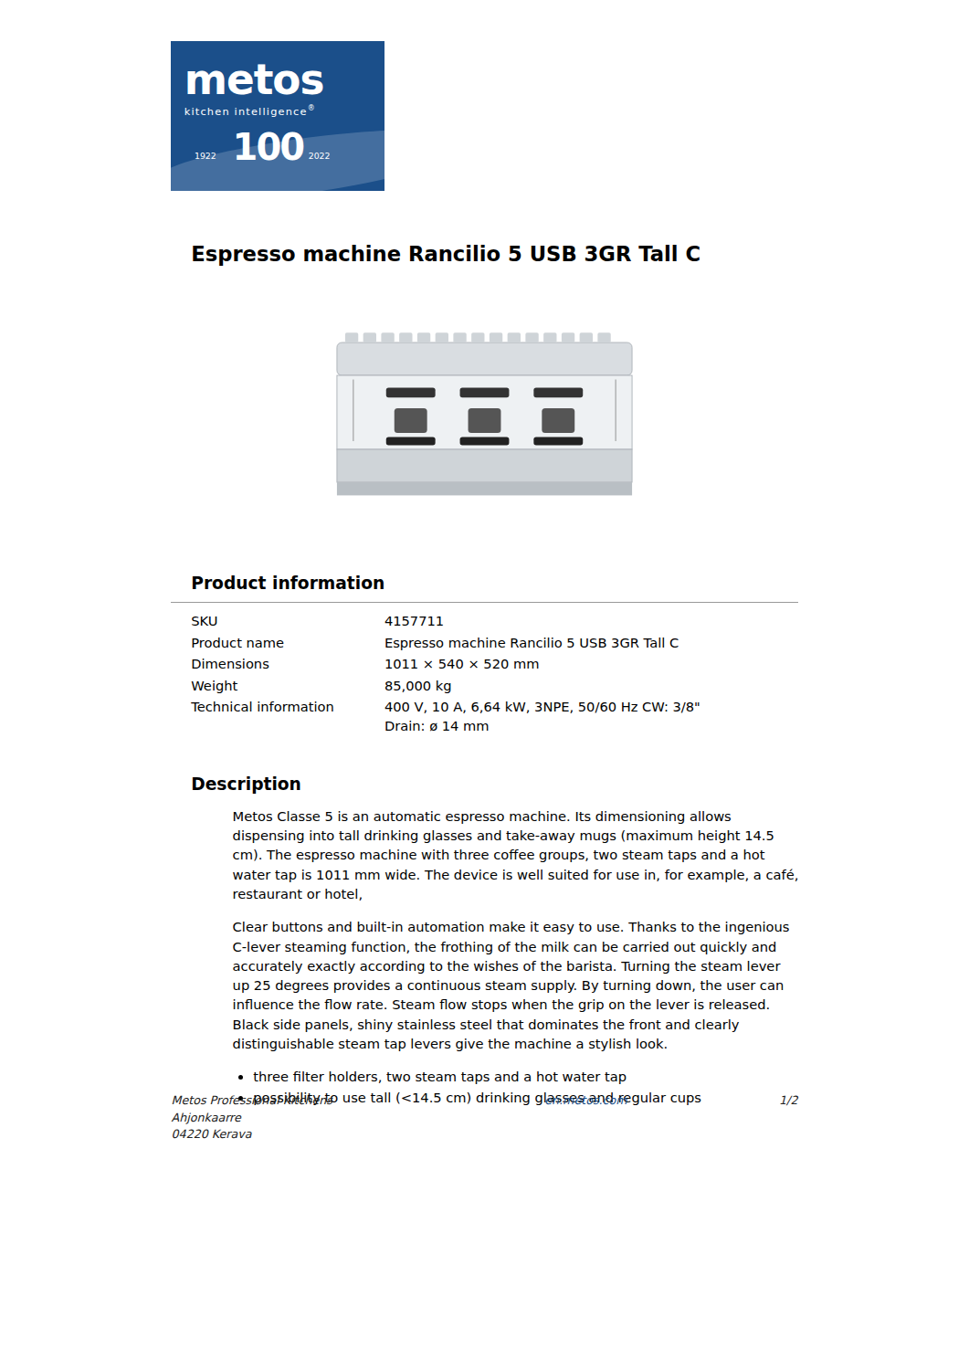metos
kitchen intelligence®
1922
100
2022
Espresso machine Rancilio 5 USB 3GR Tall C
Product information
| SKU | 4157711 |
| Product name | Espresso machine Rancilio 5 USB 3GR Tall C |
| Dimensions | 1011 × 540 × 520 mm |
| Weight | 85,000 kg |
| Technical information | 400 V, 10 A, 6,64 kW, 3NPE, 50/60 Hz CW: 3/8" Drain: ø 14 mm |
Description
Metos Classe 5 is an automatic espresso machine. Its dimensioning allows dispensing into tall drinking glasses and take-away mugs (maximum height 14.5 cm). The espresso machine with three coffee groups, two steam taps and a hot water tap is 1011 mm wide. The device is well suited for use in, for example, a café, restaurant or hotel,
Clear buttons and built-in automation make it easy to use. Thanks to the ingenious C-lever steaming function, the frothing of the milk can be carried out quickly and accurately exactly according to the wishes of the barista. Turning the steam lever up 25 degrees provides a continuous steam supply. By turning down, the user can influence the flow rate. Steam flow stops when the grip on the lever is released. Black side panels, shiny stainless steel that dominates the front and clearly distinguishable steam tap levers give the machine a stylish look.
three filter holders, two steam taps and a hot water tap
possibility to use tall (<14.5 cm) drinking glasses and regular cups
| Metos Professional Kitchens Ahjonkaarre 04220 Kerava | en.metos.com | 1/2 |